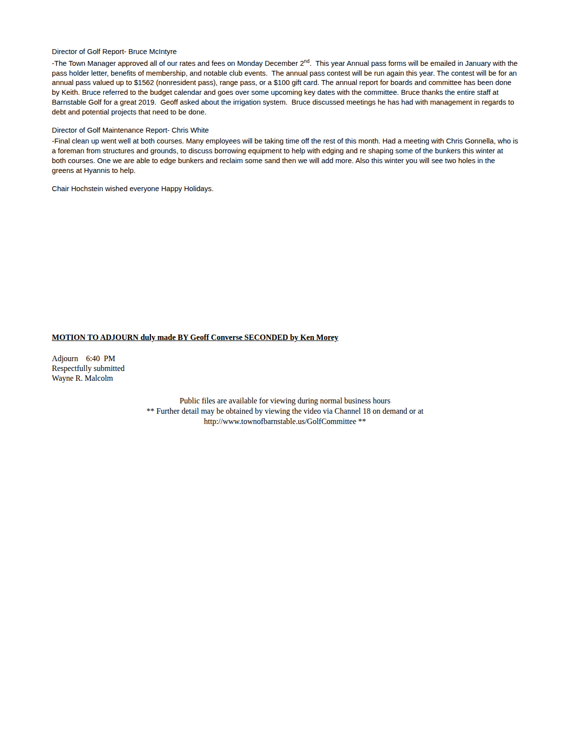Director of Golf Report- Bruce McIntyre
-The Town Manager approved all of our rates and fees on Monday December 2nd. This year Annual pass forms will be emailed in January with the pass holder letter, benefits of membership, and notable club events. The annual pass contest will be run again this year. The contest will be for an annual pass valued up to $1562 (nonresident pass), range pass, or a $100 gift card. The annual report for boards and committee has been done by Keith. Bruce referred to the budget calendar and goes over some upcoming key dates with the committee. Bruce thanks the entire staff at Barnstable Golf for a great 2019. Geoff asked about the irrigation system. Bruce discussed meetings he has had with management in regards to debt and potential projects that need to be done.
Director of Golf Maintenance Report- Chris White
-Final clean up went well at both courses. Many employees will be taking time off the rest of this month. Had a meeting with Chris Gonnella, who is a foreman from structures and grounds, to discuss borrowing equipment to help with edging and re shaping some of the bunkers this winter at both courses. One we are able to edge bunkers and reclaim some sand then we will add more. Also this winter you will see two holes in the greens at Hyannis to help.
Chair Hochstein wished everyone Happy Holidays.
MOTION TO ADJOURN duly made BY Geoff Converse SECONDED by Ken Morey
Adjourn 6:40 PM
Respectfully submitted
Wayne R. Malcolm
Public files are available for viewing during normal business hours
** Further detail may be obtained by viewing the video via Channel 18 on demand or at
http://www.townofbarnstable.us/GolfCommittee **